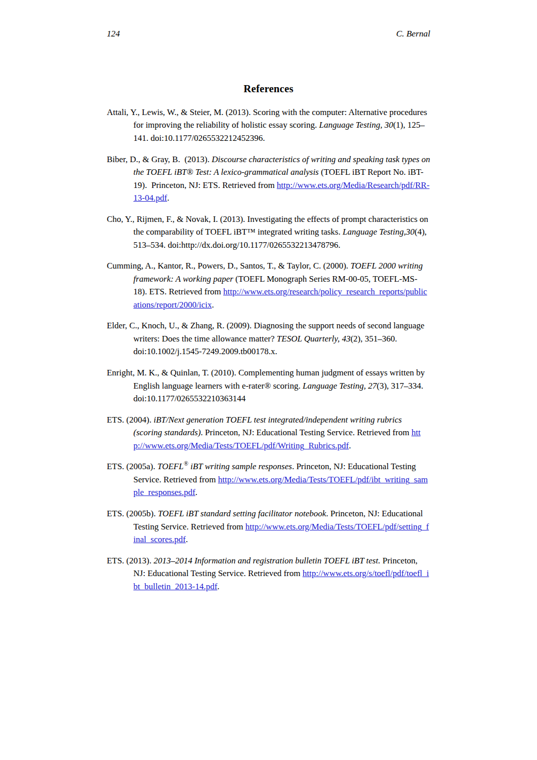124 C. Bernal
References
Attali, Y., Lewis, W., & Steier, M. (2013). Scoring with the computer: Alternative procedures for improving the reliability of holistic essay scoring. Language Testing, 30(1), 125–141. doi:10.1177/0265532212452396.
Biber, D., & Gray, B. (2013). Discourse characteristics of writing and speaking task types on the TOEFL iBT® Test: A lexico-grammatical analysis (TOEFL iBT Report No. iBT-19). Princeton, NJ: ETS. Retrieved from http://www.ets.org/Media/Research/pdf/RR-13-04.pdf.
Cho, Y., Rijmen, F., & Novak, I. (2013). Investigating the effects of prompt characteristics on the comparability of TOEFL iBT™ integrated writing tasks. Language Testing,30(4), 513–534. doi:http://dx.doi.org/10.1177/0265532213478796.
Cumming, A., Kantor, R., Powers, D., Santos, T., & Taylor, C. (2000). TOEFL 2000 writing framework: A working paper (TOEFL Monograph Series RM-00-05, TOEFL-MS-18). ETS. Retrieved from http://www.ets.org/research/policy_research_reports/publications/report/2000/icix.
Elder, C., Knoch, U., & Zhang, R. (2009). Diagnosing the support needs of second language writers: Does the time allowance matter? TESOL Quarterly, 43(2), 351–360. doi:10.1002/j.1545-7249.2009.tb00178.x.
Enright, M. K., & Quinlan, T. (2010). Complementing human judgment of essays written by English language learners with e-rater® scoring. Language Testing, 27(3), 317–334. doi:10.1177/0265532210363144
ETS. (2004). iBT/Next generation TOEFL test integrated/independent writing rubrics (scoring standards). Princeton, NJ: Educational Testing Service. Retrieved from http://www.ets.org/Media/Tests/TOEFL/pdf/Writing_Rubrics.pdf.
ETS. (2005a). TOEFL® iBT writing sample responses. Princeton, NJ: Educational Testing Service. Retrieved from http://www.ets.org/Media/Tests/TOEFL/pdf/ibt_writing_sample_responses.pdf.
ETS. (2005b). TOEFL iBT standard setting facilitator notebook. Princeton, NJ: Educational Testing Service. Retrieved from http://www.ets.org/Media/Tests/TOEFL/pdf/setting_final_scores.pdf.
ETS. (2013). 2013–2014 Information and registration bulletin TOEFL iBT test. Princeton, NJ: Educational Testing Service. Retrieved from http://www.ets.org/s/toefl/pdf/toefl_ibt_bulletin_2013-14.pdf.